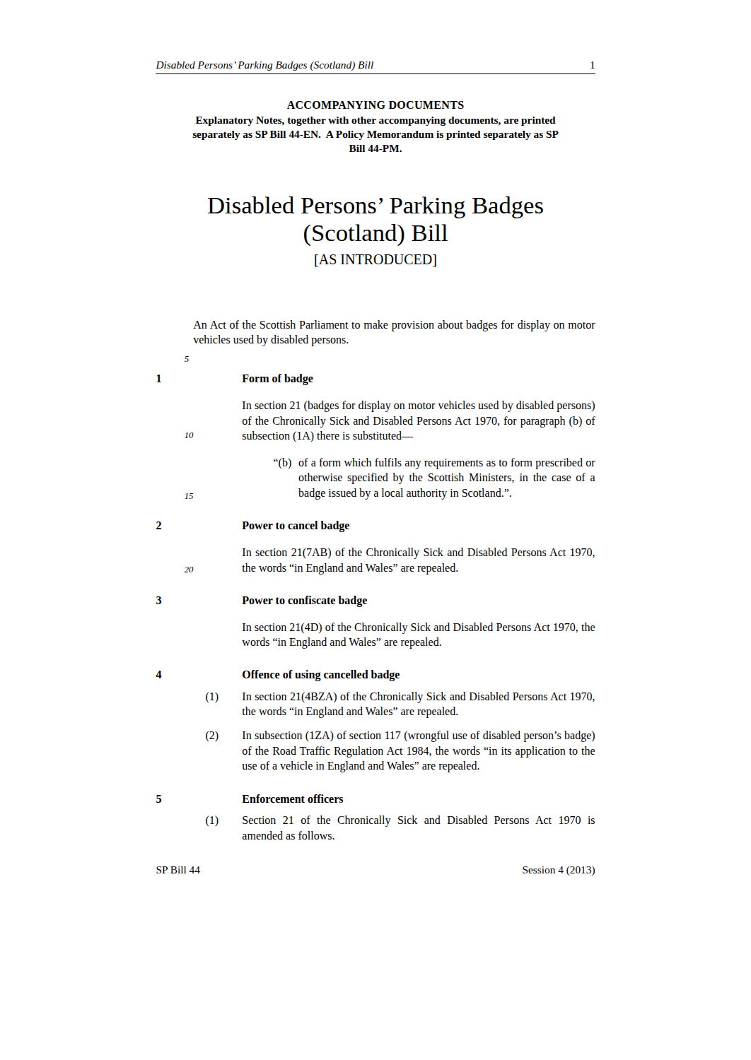Disabled Persons’ Parking Badges (Scotland) Bill 1
ACCOMPANYING DOCUMENTS
Explanatory Notes, together with other accompanying documents, are printed separately as SP Bill 44-EN. A Policy Memorandum is printed separately as SP Bill 44-PM.
Disabled Persons’ Parking Badges (Scotland) Bill
[AS INTRODUCED]
An Act of the Scottish Parliament to make provision about badges for display on motor vehicles used by disabled persons.
1
Form of badge
In section 21 (badges for display on motor vehicles used by disabled persons) of the Chronically Sick and Disabled Persons Act 1970, for paragraph (b) of subsection (1A) there is substituted—
“(b) of a form which fulfils any requirements as to form prescribed or otherwise specified by the Scottish Ministers, in the case of a badge issued by a local authority in Scotland.”.
2
Power to cancel badge
In section 21(7AB) of the Chronically Sick and Disabled Persons Act 1970, the words “in England and Wales” are repealed.
3
Power to confiscate badge
In section 21(4D) of the Chronically Sick and Disabled Persons Act 1970, the words “in England and Wales” are repealed.
4
Offence of using cancelled badge
(1) In section 21(4BZA) of the Chronically Sick and Disabled Persons Act 1970, the words “in England and Wales” are repealed.
(2) In subsection (1ZA) of section 117 (wrongful use of disabled person’s badge) of the Road Traffic Regulation Act 1984, the words “in its application to the use of a vehicle in England and Wales” are repealed.
5
Enforcement officers
(1) Section 21 of the Chronically Sick and Disabled Persons Act 1970 is amended as follows.
5 10 15 20
SP Bill 44 Session 4 (2013)